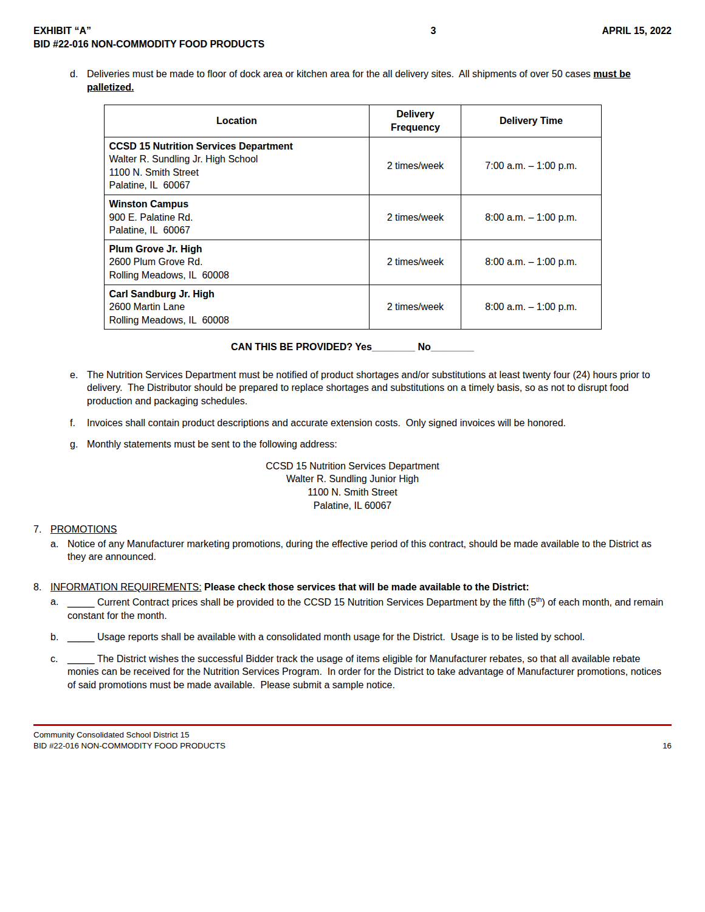EXHIBIT “A”
BID #22-016 NON-COMMODITY FOOD PRODUCTS
3
APRIL 15, 2022
d.
Deliveries must be made to floor of dock area or kitchen area for the all delivery sites. All shipments of over 50 cases must be palletized.
| Location | Delivery Frequency | Delivery Time |
| --- | --- | --- |
| CCSD 15 Nutrition Services Department Walter R. Sundling Jr. High School 1100 N. Smith Street Palatine, IL 60067 | 2 times/week | 7:00 a.m. – 1:00 p.m. |
| Winston Campus 900 E. Palatine Rd. Palatine, IL 60067 | 2 times/week | 8:00 a.m. – 1:00 p.m. |
| Plum Grove Jr. High 2600 Plum Grove Rd. Rolling Meadows, IL 60008 | 2 times/week | 8:00 a.m. – 1:00 p.m. |
| Carl Sandburg Jr. High 2600 Martin Lane Rolling Meadows, IL 60008 | 2 times/week | 8:00 a.m. – 1:00 p.m. |
CAN THIS BE PROVIDED? Yes________ No________
e.
The Nutrition Services Department must be notified of product shortages and/or substitutions at least twenty four (24) hours prior to delivery. The Distributor should be prepared to replace shortages and substitutions on a timely basis, so as not to disrupt food production and packaging schedules.
f.
Invoices shall contain product descriptions and accurate extension costs. Only signed invoices will be honored.
g.
Monthly statements must be sent to the following address:
CCSD 15 Nutrition Services Department
Walter R. Sundling Junior High
1100 N. Smith Street
Palatine, IL 60067
7.
PROMOTIONS
a.
Notice of any Manufacturer marketing promotions, during the effective period of this contract, should be made available to the District as they are announced.
8.
INFORMATION REQUIREMENTS: Please check those services that will be made available to the District:
a.
_____ Current Contract prices shall be provided to the CCSD 15 Nutrition Services Department by the fifth (5th) of each month, and remain constant for the month.
b.
_____ Usage reports shall be available with a consolidated month usage for the District. Usage is to be listed by school.
c.
_____ The District wishes the successful Bidder track the usage of items eligible for Manufacturer rebates, so that all available rebate monies can be received for the Nutrition Services Program. In order for the District to take advantage of Manufacturer promotions, notices of said promotions must be made available. Please submit a sample notice.
Community Consolidated School District 15
BID #22-016 NON-COMMODITY FOOD PRODUCTS
16